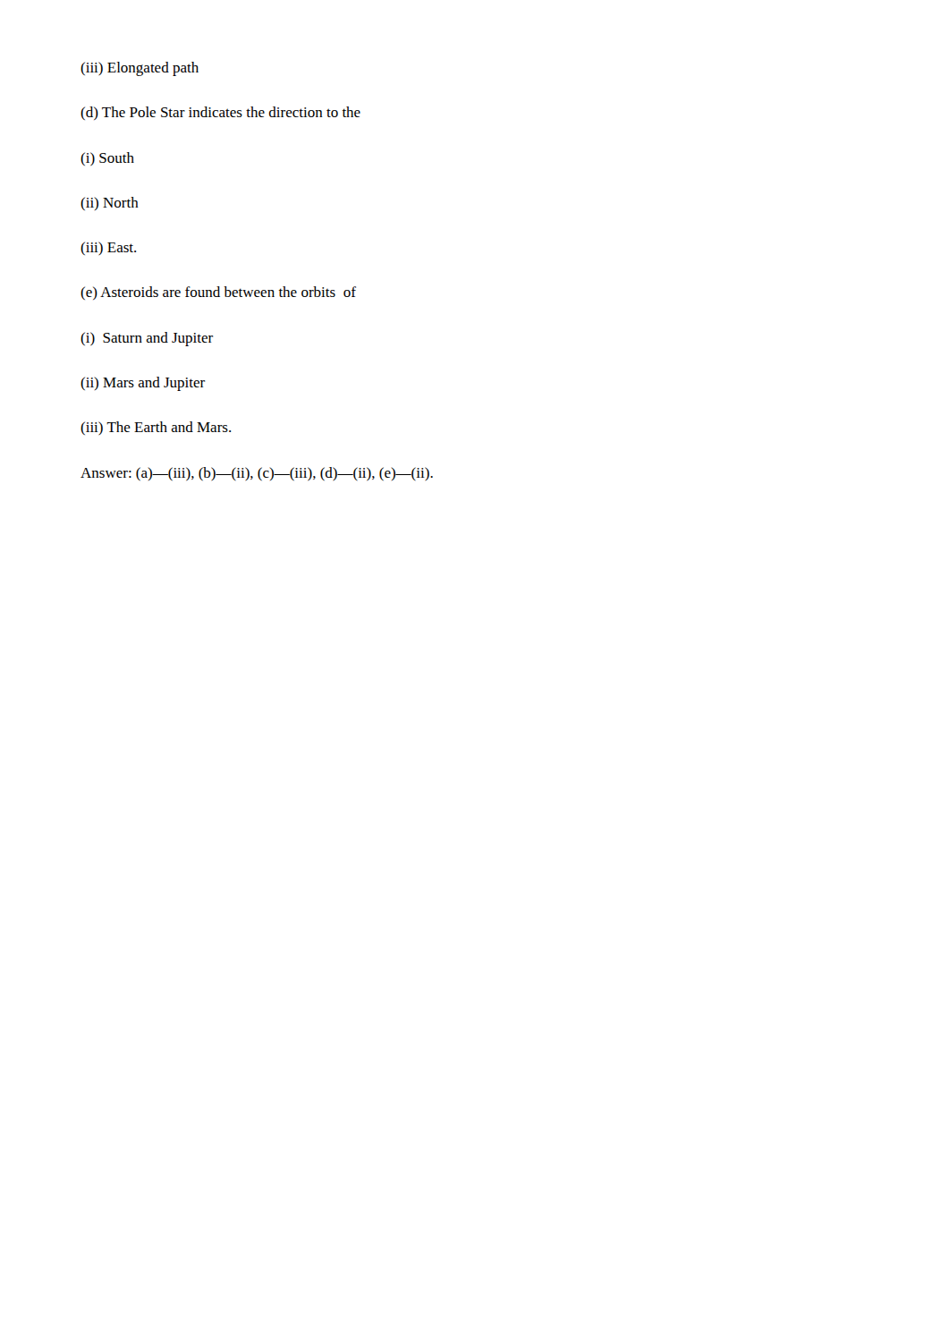(iii) Elongated path
(d) The Pole Star indicates the direction to the
(i) South
(ii) North
(iii) East.
(e) Asteroids are found between the orbits of
(i) Saturn and Jupiter
(ii) Mars and Jupiter
(iii) The Earth and Mars.
Answer: (a)—(iii), (b)—(ii), (c)—(iii), (d)—(ii), (e)—(ii).